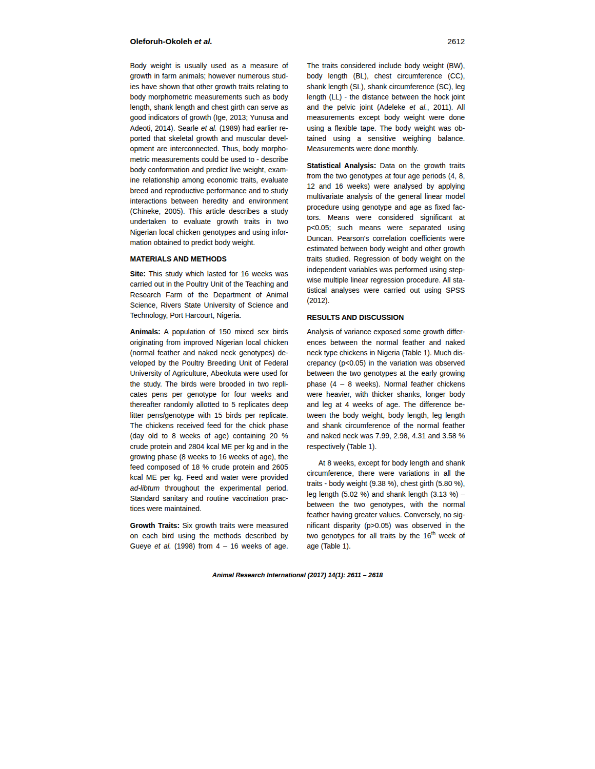Oleforuh-Okoleh et al.
2612
Body weight is usually used as a measure of growth in farm animals; however numerous studies have shown that other growth traits relating to body morphometric measurements such as body length, shank length and chest girth can serve as good indicators of growth (Ige, 2013; Yunusa and Adeoti, 2014). Searle et al. (1989) had earlier reported that skeletal growth and muscular development are interconnected. Thus, body morphometric measurements could be used to - describe body conformation and predict live weight, examine relationship among economic traits, evaluate breed and reproductive performance and to study interactions between heredity and environment (Chineke, 2005). This article describes a study undertaken to evaluate growth traits in two Nigerian local chicken genotypes and using information obtained to predict body weight.
Materials and Methods
Site: This study which lasted for 16 weeks was carried out in the Poultry Unit of the Teaching and Research Farm of the Department of Animal Science, Rivers State University of Science and Technology, Port Harcourt, Nigeria.
Animals: A population of 150 mixed sex birds originating from improved Nigerian local chicken (normal feather and naked neck genotypes) developed by the Poultry Breeding Unit of Federal University of Agriculture, Abeokuta were used for the study. The birds were brooded in two replicates pens per genotype for four weeks and thereafter randomly allotted to 5 replicates deep litter pens/genotype with 15 birds per replicate. The chickens received feed for the chick phase (day old to 8 weeks of age) containing 20 % crude protein and 2804 kcal ME per kg and in the growing phase (8 weeks to 16 weeks of age), the feed composed of 18 % crude protein and 2605 kcal ME per kg. Feed and water were provided ad-libtum throughout the experimental period. Standard sanitary and routine vaccination practices were maintained.
Growth Traits: Six growth traits were measured on each bird using the methods described by Gueye et al. (1998) from 4 – 16 weeks of age. The traits considered include body weight (BW), body length (BL), chest circumference (CC), shank length (SL), shank circumference (SC), leg length (LL) - the distance between the hock joint and the pelvic joint (Adeleke et al., 2011). All measurements except body weight were done using a flexible tape. The body weight was obtained using a sensitive weighing balance. Measurements were done monthly.
Statistical Analysis: Data on the growth traits from the two genotypes at four age periods (4, 8, 12 and 16 weeks) were analysed by applying multivariate analysis of the general linear model procedure using genotype and age as fixed factors. Means were considered significant at p<0.05; such means were separated using Duncan. Pearson's correlation coefficients were estimated between body weight and other growth traits studied. Regression of body weight on the independent variables was performed using stepwise multiple linear regression procedure. All statistical analyses were carried out using SPSS (2012).
Results and Discussion
Analysis of variance exposed some growth differences between the normal feather and naked neck type chickens in Nigeria (Table 1). Much discrepancy (p<0.05) in the variation was observed between the two genotypes at the early growing phase (4 – 8 weeks). Normal feather chickens were heavier, with thicker shanks, longer body and leg at 4 weeks of age. The difference between the body weight, body length, leg length and shank circumference of the normal feather and naked neck was 7.99, 2.98, 4.31 and 3.58 % respectively (Table 1).
At 8 weeks, except for body length and shank circumference, there were variations in all the traits - body weight (9.38 %), chest girth (5.80 %), leg length (5.02 %) and shank length (3.13 %) – between the two genotypes, with the normal feather having greater values. Conversely, no significant disparity (p>0.05) was observed in the two genotypes for all traits by the 16th week of age (Table 1).
Animal Research International (2017) 14(1): 2611 – 2618